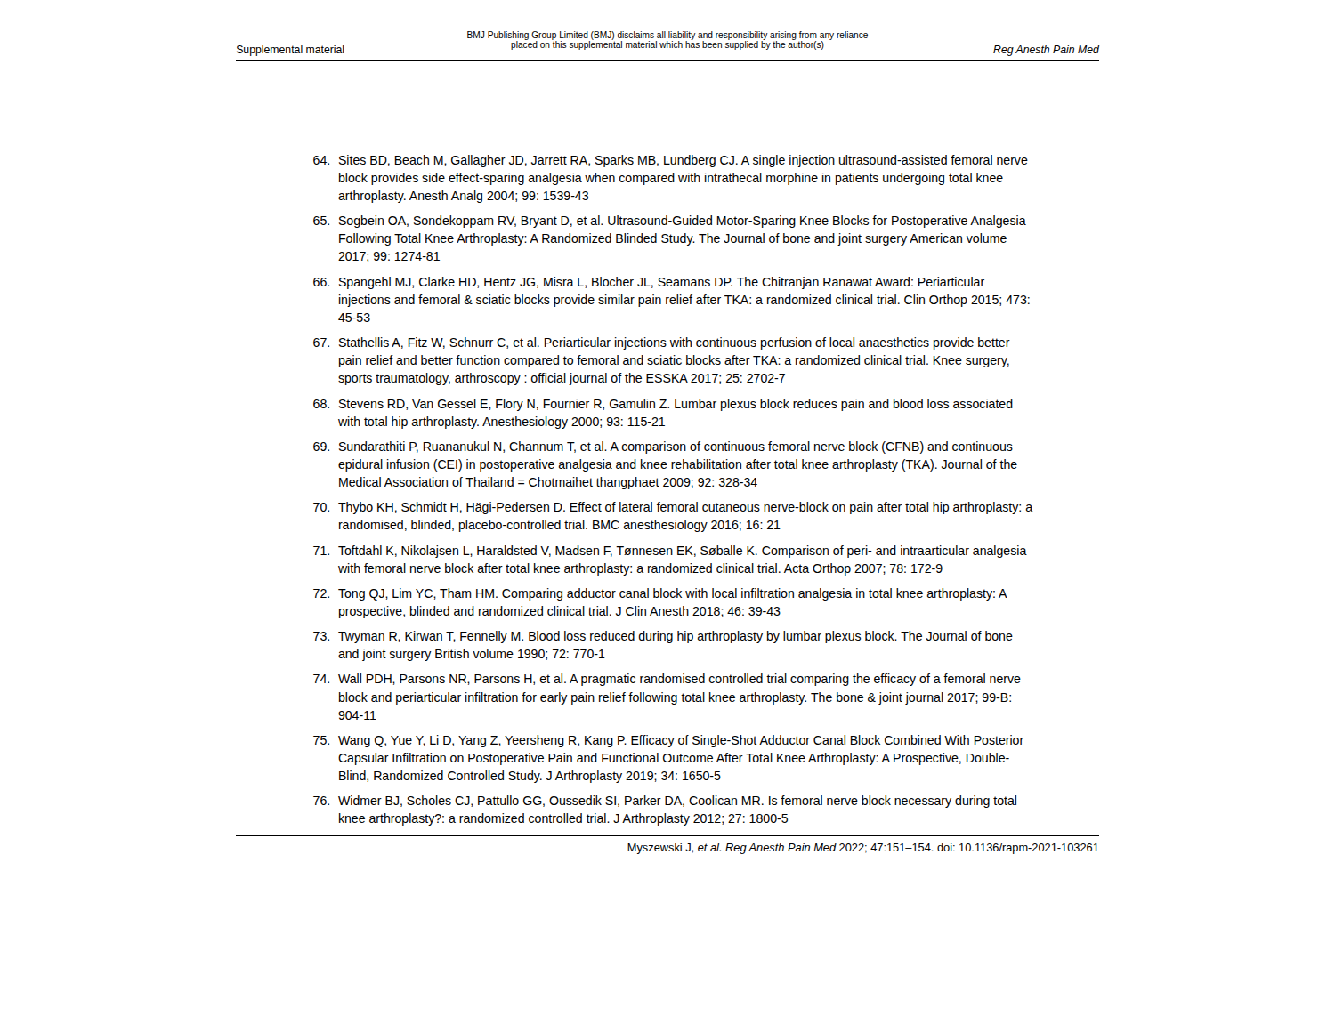Supplemental material
BMJ Publishing Group Limited (BMJ) disclaims all liability and responsibility arising from any reliance
placed on this supplemental material which has been supplied by the author(s)
Reg Anesth Pain Med
Sites BD, Beach M, Gallagher JD, Jarrett RA, Sparks MB, Lundberg CJ. A single injection ultrasound-assisted femoral nerve block provides side effect-sparing analgesia when compared with intrathecal morphine in patients undergoing total knee arthroplasty. Anesth Analg 2004; 99: 1539-43
Sogbein OA, Sondekoppam RV, Bryant D, et al. Ultrasound-Guided Motor-Sparing Knee Blocks for Postoperative Analgesia Following Total Knee Arthroplasty: A Randomized Blinded Study. The Journal of bone and joint surgery American volume 2017; 99: 1274-81
Spangehl MJ, Clarke HD, Hentz JG, Misra L, Blocher JL, Seamans DP. The Chitranjan Ranawat Award: Periarticular injections and femoral & sciatic blocks provide similar pain relief after TKA: a randomized clinical trial. Clin Orthop 2015; 473: 45-53
Stathellis A, Fitz W, Schnurr C, et al. Periarticular injections with continuous perfusion of local anaesthetics provide better pain relief and better function compared to femoral and sciatic blocks after TKA: a randomized clinical trial. Knee surgery, sports traumatology, arthroscopy : official journal of the ESSKA 2017; 25: 2702-7
Stevens RD, Van Gessel E, Flory N, Fournier R, Gamulin Z. Lumbar plexus block reduces pain and blood loss associated with total hip arthroplasty. Anesthesiology 2000; 93: 115-21
Sundarathiti P, Ruananukul N, Channum T, et al. A comparison of continuous femoral nerve block (CFNB) and continuous epidural infusion (CEI) in postoperative analgesia and knee rehabilitation after total knee arthroplasty (TKA). Journal of the Medical Association of Thailand = Chotmaihet thangphaet 2009; 92: 328-34
Thybo KH, Schmidt H, Hägi-Pedersen D. Effect of lateral femoral cutaneous nerve-block on pain after total hip arthroplasty: a randomised, blinded, placebo-controlled trial. BMC anesthesiology 2016; 16: 21
Toftdahl K, Nikolajsen L, Haraldsted V, Madsen F, Tønnesen EK, Søballe K. Comparison of peri- and intraarticular analgesia with femoral nerve block after total knee arthroplasty: a randomized clinical trial. Acta Orthop 2007; 78: 172-9
Tong QJ, Lim YC, Tham HM. Comparing adductor canal block with local infiltration analgesia in total knee arthroplasty: A prospective, blinded and randomized clinical trial. J Clin Anesth 2018; 46: 39-43
Twyman R, Kirwan T, Fennelly M. Blood loss reduced during hip arthroplasty by lumbar plexus block. The Journal of bone and joint surgery British volume 1990; 72: 770-1
Wall PDH, Parsons NR, Parsons H, et al. A pragmatic randomised controlled trial comparing the efficacy of a femoral nerve block and periarticular infiltration for early pain relief following total knee arthroplasty. The bone & joint journal 2017; 99-B: 904-11
Wang Q, Yue Y, Li D, Yang Z, Yeersheng R, Kang P. Efficacy of Single-Shot Adductor Canal Block Combined With Posterior Capsular Infiltration on Postoperative Pain and Functional Outcome After Total Knee Arthroplasty: A Prospective, Double-Blind, Randomized Controlled Study. J Arthroplasty 2019; 34: 1650-5
Widmer BJ, Scholes CJ, Pattullo GG, Oussedik SI, Parker DA, Coolican MR. Is femoral nerve block necessary during total knee arthroplasty?: a randomized controlled trial. J Arthroplasty 2012; 27: 1800-5
Myszewski J, et al. Reg Anesth Pain Med 2022; 47:151–154. doi: 10.1136/rapm-2021-103261